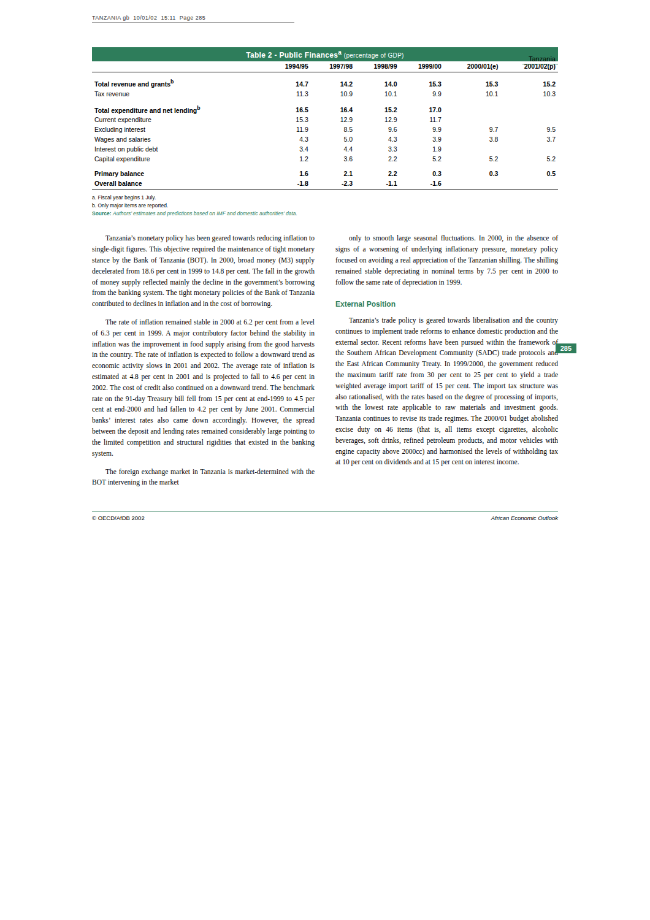TANZANIA gb 10/01/02 15:11 Page 285
Tanzania
Table 2 - Public Finances a (percentage of GDP)
| | 1994/95 | 1997/98 | 1998/99 | 1999/00 | 2000/01(e) | 2001/02(p) |
| --- | --- | --- | --- | --- | --- | --- |
| Total revenue and grants b | 14.7 | 14.2 | 14.0 | 15.3 | 15.3 | 15.2 |
| Tax revenue | 11.3 | 10.9 | 10.1 | 9.9 | 10.1 | 10.3 |
| Total expenditure and net lending b | 16.5 | 16.4 | 15.2 | 17.0 | | |
| Current expenditure | 15.3 | 12.9 | 12.9 | 11.7 | | |
| Excluding interest | 11.9 | 8.5 | 9.6 | 9.9 | 9.7 | 9.5 |
| Wages and salaries | 4.3 | 5.0 | 4.3 | 3.9 | 3.8 | 3.7 |
| Interest on public debt | 3.4 | 4.4 | 3.3 | 1.9 | | |
| Capital expenditure | 1.2 | 3.6 | 2.2 | 5.2 | 5.2 | 5.2 |
| Primary balance | 1.6 | 2.1 | 2.2 | 0.3 | 0.3 | 0.5 |
| Overall balance | -1.8 | -2.3 | -1.1 | -1.6 | | |
a. Fiscal year begins 1 July.
b. Only major items are reported.
Source: Authors’ estimates and predictions based on IMF and domestic authorities’ data.
Tanzania’s monetary policy has been geared towards reducing inflation to single-digit figures. This objective required the maintenance of tight monetary stance by the Bank of Tanzania (BOT). In 2000, broad money (M3) supply decelerated from 18.6 per cent in 1999 to 14.8 per cent. The fall in the growth of money supply reflected mainly the decline in the government’s borrowing from the banking system. The tight monetary policies of the Bank of Tanzania contributed to declines in inflation and in the cost of borrowing.
The rate of inflation remained stable in 2000 at 6.2 per cent from a level of 6.3 per cent in 1999. A major contributory factor behind the stability in inflation was the improvement in food supply arising from the good harvests in the country. The rate of inflation is expected to follow a downward trend as economic activity slows in 2001 and 2002. The average rate of inflation is estimated at 4.8 per cent in 2001 and is projected to fall to 4.6 per cent in 2002. The cost of credit also continued on a downward trend. The benchmark rate on the 91-day Treasury bill fell from 15 per cent at end-1999 to 4.5 per cent at end-2000 and had fallen to 4.2 per cent by June 2001. Commercial banks’ interest rates also came down accordingly. However, the spread between the deposit and lending rates remained considerably large pointing to the limited competition and structural rigidities that existed in the banking system.
The foreign exchange market in Tanzania is market-determined with the BOT intervening in the market
only to smooth large seasonal fluctuations. In 2000, in the absence of signs of a worsening of underlying inflationary pressure, monetary policy focused on avoiding a real appreciation of the Tanzanian shilling. The shilling remained stable depreciating in nominal terms by 7.5 per cent in 2000 to follow the same rate of depreciation in 1999.
External Position
Tanzania’s trade policy is geared towards liberalisation and the country continues to implement trade reforms to enhance domestic production and the external sector. Recent reforms have been pursued within the framework of the Southern African Development Community (SADC) trade protocols and the East African Community Treaty. In 1999/2000, the government reduced the maximum tariff rate from 30 per cent to 25 per cent to yield a trade weighted average import tariff of 15 per cent. The import tax structure was also rationalised, with the rates based on the degree of processing of imports, with the lowest rate applicable to raw materials and investment goods. Tanzania continues to revise its trade regimes. The 2000/01 budget abolished excise duty on 46 items (that is, all items except cigarettes, alcoholic beverages, soft drinks, refined petroleum products, and motor vehicles with engine capacity above 2000cc) and harmonised the levels of withholding tax at 10 per cent on dividends and at 15 per cent on interest income.
285
© OECD/AfDB 2002
African Economic Outlook